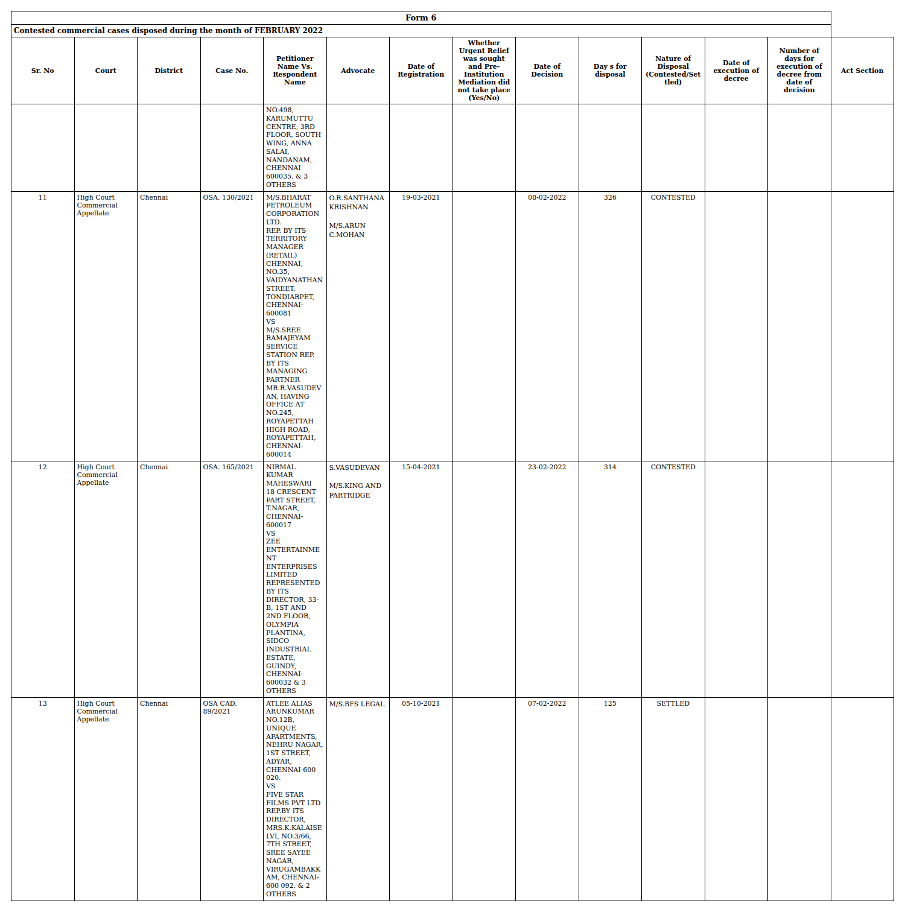| Form 6 |
| --- |
| Contested commercial cases disposed during the month of FEBRUARY 2022 |
| Sr. No | Court | District | Case No. | Petitioner Name Vs. Respondent Name | Advocate | Date of Registration | Whether Urgent Relief was sought and Pre-Institution Mediation did not take place (Yes/No) | Date of Decision | Day s for disposal | Nature of Disposal (Contested/Settled) | Date of execution of decree | Number of days for execution of decree from date of decision | Act Section |
| | | | | NO.498, KARUMUTTU CENTRE, 3RD FLOOR, SOUTH WING, ANNA SALAI, NANDANAM, CHENNAI 600035. & 3 OTHERS | | | | | | | | | |
| 11 | High Court Commercial Appellate | Chennai | OSA. 130/2021 | M/S.BHARAT PETROLEUM CORPORATION LTD. REP. BY ITS TERRITORY MANAGER (RETAIL) CHENNAI, NO.35, VAIDYANATHAN STREET, TONDIARPET, CHENNAI-600081 VS M/S.SREE RAMAJEYAM SERVICE STATION REP. BY ITS MANAGING PARTNER MR.R.VASUDEVAN, HAVING OFFICE AT NO.245, ROYAPETTAH HIGH ROAD, ROYAPETTAH, CHENNAI-600014 | O.R.SANTHANA KRISHNAN M/S.ARUN C.MOHAN | 19-03-2021 | | 08-02-2022 | 326 | CONTESTED | | | |
| 12 | High Court Commercial Appellate | Chennai | OSA. 165/2021 | NIRMAL KUMAR MAHESWARI 18 CRESCENT PART STREET, T.NAGAR, CHENNAI-600017 VS ZEE ENTERTAINMENT ENTERPRISES LIMITED REPRESENTED BY ITS DIRECTOR, 33-B, 1ST AND 2ND FLOOR, OLYMPIA PLANTINA, SIDCO INDUSTRIAL ESTATE, GUINDY, CHENNAI-600032 & 3 OTHERS | S.VASUDEVAN M/S.KING AND PARTRIDGE | 15-04-2021 | | 23-02-2022 | 314 | CONTESTED | | | |
| 13 | High Court Commercial Appellate | Chennai | OSA CAD. 89/2021 | ATLEE ALIAS ARUNKUMAR NO.12B, UNIQUE APARTMENTS, NEHRU NAGAR, 1ST STREET, ADYAR, CHENNAI-600 020. VS FIVE STAR FILMS PVT LTD REP.BY ITS DIRECTOR, MRS.K.KALAISELVI, NO.3/66, 7TH STREET, SREE SAYEE NAGAR, VIRUGAMBAKKAM, CHENNAI- 600 092. & 2 OTHERS | M/S.BFS LEGAL | 05-10-2021 | | 07-02-2022 | 125 | SETTLED | | | |